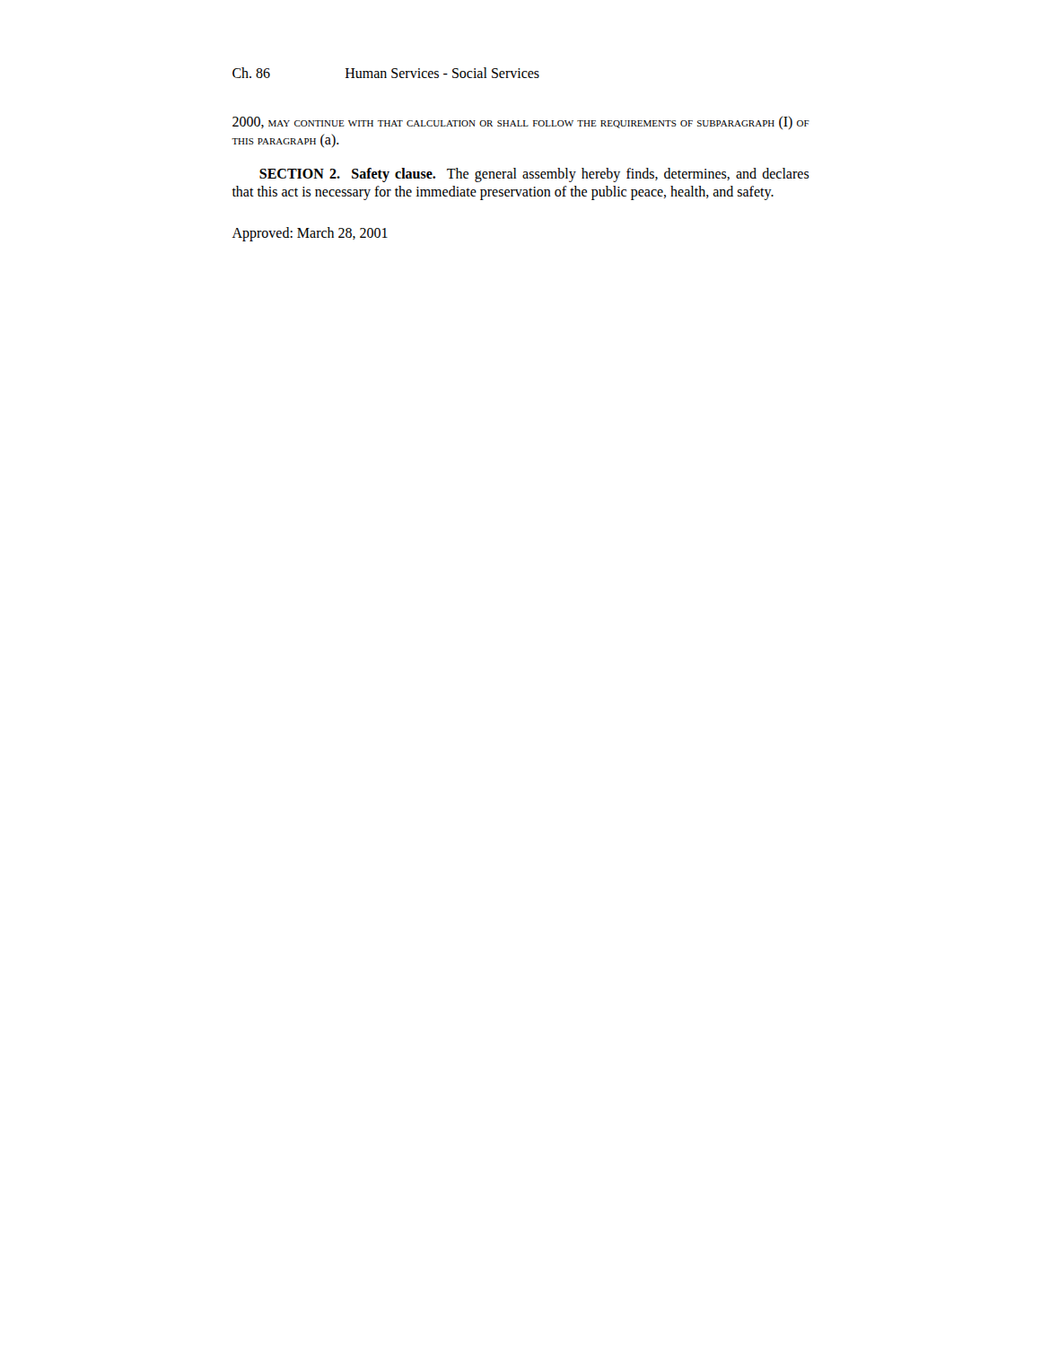Ch. 86
Human Services - Social Services
2000, may continue with that calculation or shall follow the requirements of subparagraph (I) of this paragraph (a).
SECTION 2. Safety clause. The general assembly hereby finds, determines, and declares that this act is necessary for the immediate preservation of the public peace, health, and safety.
Approved: March 28, 2001